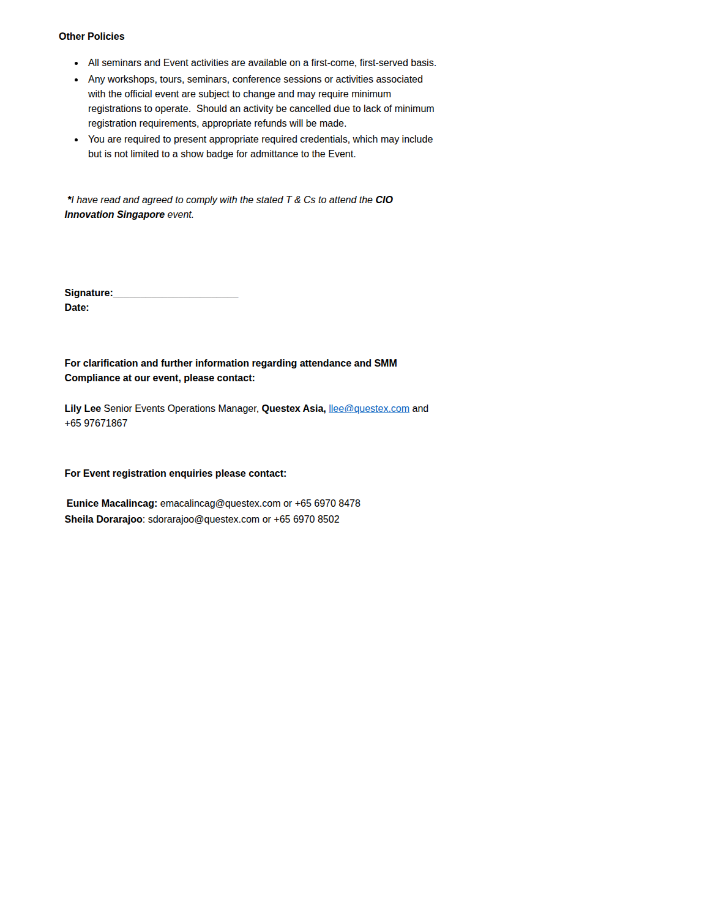Other Policies
All seminars and Event activities are available on a first-come, first-served basis.
Any workshops, tours, seminars, conference sessions or activities associated with the official event are subject to change and may require minimum registrations to operate. Should an activity be cancelled due to lack of minimum registration requirements, appropriate refunds will be made.
You are required to present appropriate required credentials, which may include but is not limited to a show badge for admittance to the Event.
*I have read and agreed to comply with the stated T & Cs to attend the CIO Innovation Singapore event.
Signature:_______________________
Date:
For clarification and further information regarding attendance and SMM Compliance at our event, please contact:
Lily Lee Senior Events Operations Manager, Questex Asia, llee@questex.com and +65 97671867
For Event registration enquiries please contact:
Eunice Macalincag: emacalincag@questex.com or +65 6970 8478
Sheila Dorarajoo: sdorarajoo@questex.com or +65 6970 8502